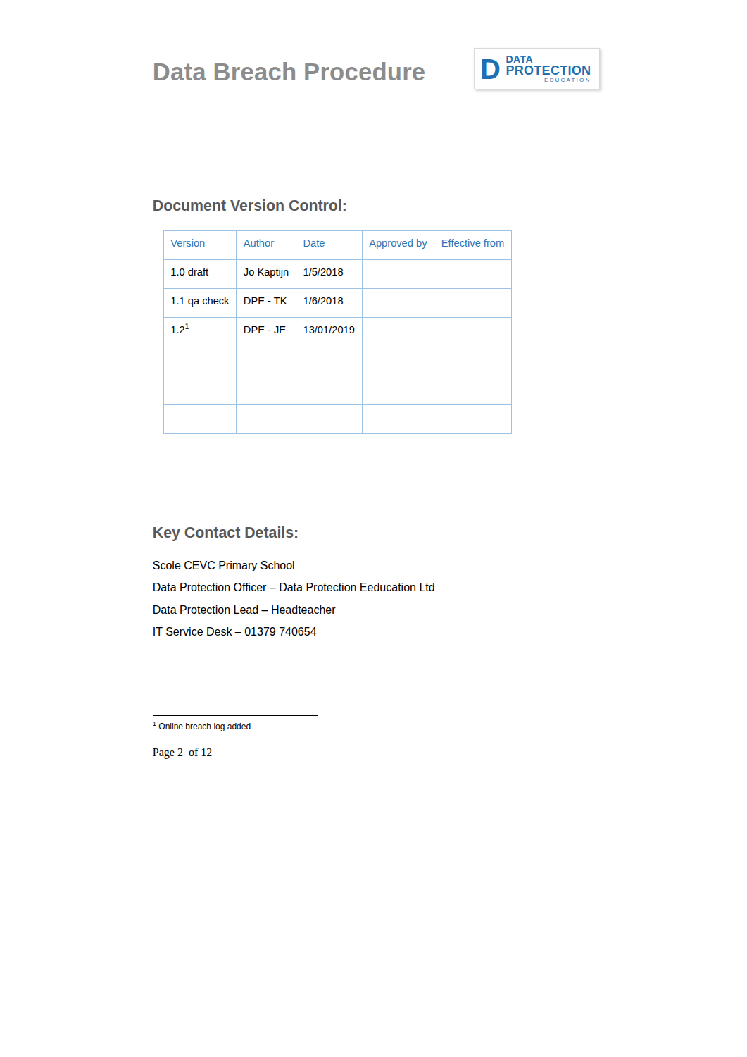Data Breach Procedure
D
DATA
PROTECTION
EDUCATION
Document Version Control:
| Version | Author | Date | Approved by | Effective from |
| --- | --- | --- | --- | --- |
| 1.0 draft | Jo Kaptijn | 1/5/2018 | | |
| 1.1 qa check | DPE - TK | 1/6/2018 | | |
| 1.2 1 | DPE - JE | 13/01/2019 | | |
Key Contact Details:
Scole CEVC Primary School
Data Protection Officer – Data Protection Eeducation Ltd
Data Protection Lead – Headteacher
IT Service Desk – 01379 740654
1 Online breach log added
Page 2 of 12